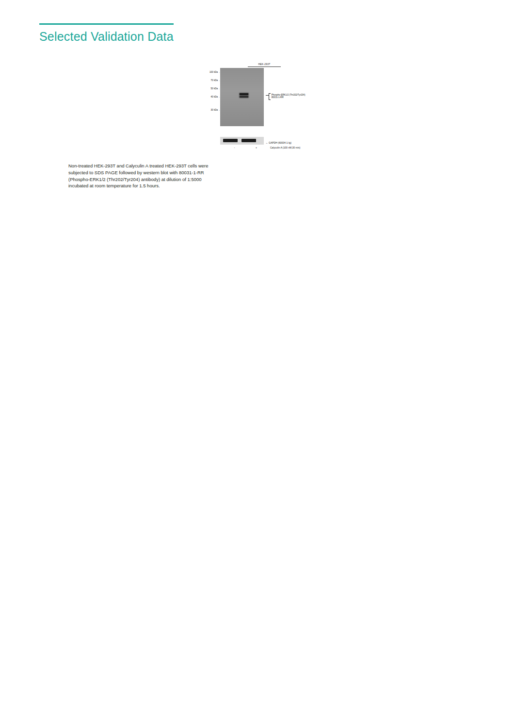Selected Validation Data
HEK-293T
100 kDa→
70 kDa→
50 kDa→
40 kDa→
30 kDa→
WWW.PTGLAB.COM
Phospho-ERK1/2 (Thr202/Tyr204)
80031-1-RR
← GAPDH (60004-1-Ig)
-
+
Calyculin A (100 nM,30 min)
Non-treated HEK-293T and Calyculin A treated HEK-293T cells were subjected to SDS PAGE followed by western blot with 80031-1-RR (Phospho-ERK1/2 (Thr202/Tyr204) antibody) at dilution of 1:5000 incubated at room temperature for 1.5 hours.